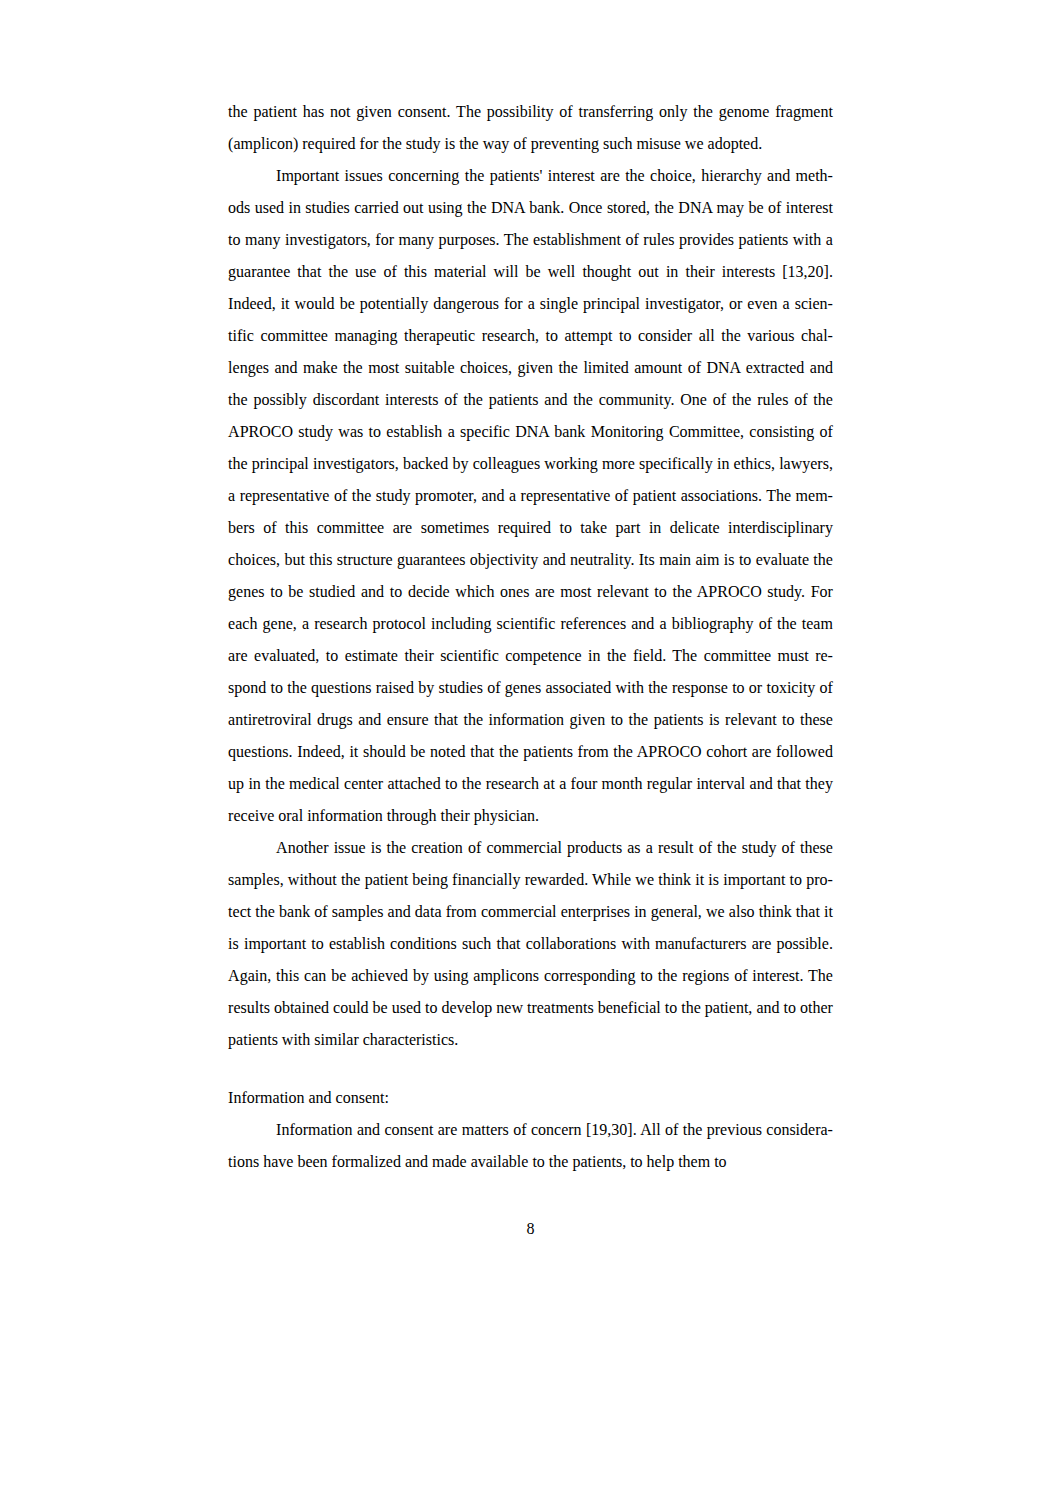the patient has not given consent. The possibility of transferring only the genome fragment (amplicon) required for the study is the way of preventing such misuse we adopted.
Important issues concerning the patients' interest are the choice, hierarchy and methods used in studies carried out using the DNA bank. Once stored, the DNA may be of interest to many investigators, for many purposes. The establishment of rules provides patients with a guarantee that the use of this material will be well thought out in their interests [13,20]. Indeed, it would be potentially dangerous for a single principal investigator, or even a scientific committee managing therapeutic research, to attempt to consider all the various challenges and make the most suitable choices, given the limited amount of DNA extracted and the possibly discordant interests of the patients and the community. One of the rules of the APROCO study was to establish a specific DNA bank Monitoring Committee, consisting of the principal investigators, backed by colleagues working more specifically in ethics, lawyers, a representative of the study promoter, and a representative of patient associations. The members of this committee are sometimes required to take part in delicate interdisciplinary choices, but this structure guarantees objectivity and neutrality. Its main aim is to evaluate the genes to be studied and to decide which ones are most relevant to the APROCO study. For each gene, a research protocol including scientific references and a bibliography of the team are evaluated, to estimate their scientific competence in the field. The committee must respond to the questions raised by studies of genes associated with the response to or toxicity of antiretroviral drugs and ensure that the information given to the patients is relevant to these questions. Indeed, it should be noted that the patients from the APROCO cohort are followed up in the medical center attached to the research at a four month regular interval and that they receive oral information through their physician.
Another issue is the creation of commercial products as a result of the study of these samples, without the patient being financially rewarded. While we think it is important to protect the bank of samples and data from commercial enterprises in general, we also think that it is important to establish conditions such that collaborations with manufacturers are possible. Again, this can be achieved by using amplicons corresponding to the regions of interest. The results obtained could be used to develop new treatments beneficial to the patient, and to other patients with similar characteristics.
Information and consent:
Information and consent are matters of concern [19,30]. All of the previous considerations have been formalized and made available to the patients, to help them to
8